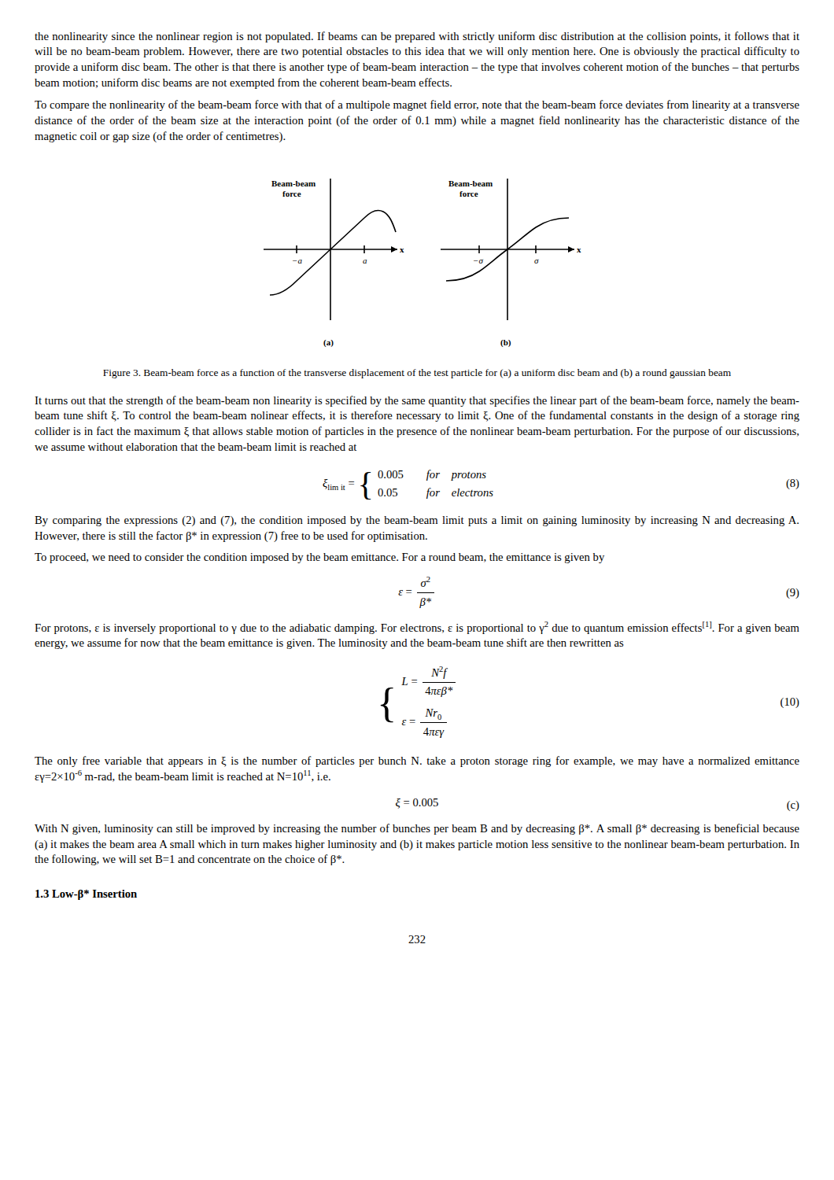the nonlinearity since the nonlinear region is not populated. If beams can be prepared with strictly uniform disc distribution at the collision points, it follows that it will be no beam-beam problem. However, there are two potential obstacles to this idea that we will only mention here. One is obviously the practical difficulty to provide a uniform disc beam. The other is that there is another type of beam-beam interaction – the type that involves coherent motion of the bunches – that perturbs beam motion; uniform disc beams are not exempted from the coherent beam-beam effects.
To compare the nonlinearity of the beam-beam force with that of a multipole magnet field error, note that the beam-beam force deviates from linearity at a transverse distance of the order of the beam size at the interaction point (of the order of 0.1 mm) while a magnet field nonlinearity has the characteristic distance of the magnetic coil or gap size (of the order of centimetres).
Beam-beam force −a a x (a) Beam-beam force −σ σ x (b)
Figure 3. Beam-beam force as a function of the transverse displacement of the test particle for (a) a uniform disc beam and (b) a round gaussian beam
It turns out that the strength of the beam-beam non linearity is specified by the same quantity that specifies the linear part of the beam-beam force, namely the beam-beam tune shift ξ. To control the beam-beam nolinear effects, it is therefore necessary to limit ξ. One of the fundamental constants in the design of a storage ring collider is in fact the maximum ξ that allows stable motion of particles in the presence of the nonlinear beam-beam perturbation. For the purpose of our discussions, we assume without elaboration that the beam-beam limit is reached at
ξlim it = { 0.005 for protons 0.05 for electrons
(8)
By comparing the expressions (2) and (7), the condition imposed by the beam-beam limit puts a limit on gaining luminosity by increasing N and decreasing A. However, there is still the factor β* in expression (7) free to be used for optimisation.
To proceed, we need to consider the condition imposed by the beam emittance. For a round beam, the emittance is given by
ε = σ2 β*
(9)
For protons, ε is inversely proportional to γ due to the adiabatic damping. For electrons, ε is proportional to γ2 due to quantum emission effects[1]. For a given beam energy, we assume for now that the beam emittance is given. The luminosity and the beam-beam tune shift are then rewritten as
{ L = N2f 4πεβ* ε = Nr0 4πεγ
(10)
The only free variable that appears in ξ is the number of particles per bunch N. take a proton storage ring for example, we may have a normalized emittance εγ=2×10-6 m-rad, the beam-beam limit is reached at N=1011, i.e.
ξ = 0.005
(c)
With N given, luminosity can still be improved by increasing the number of bunches per beam B and by decreasing β*. A small β* decreasing is beneficial because (a) it makes the beam area A small which in turn makes higher luminosity and (b) it makes particle motion less sensitive to the nonlinear beam-beam perturbation. In the following, we will set B=1 and concentrate on the choice of β*.
1.3 Low-β* Insertion
232